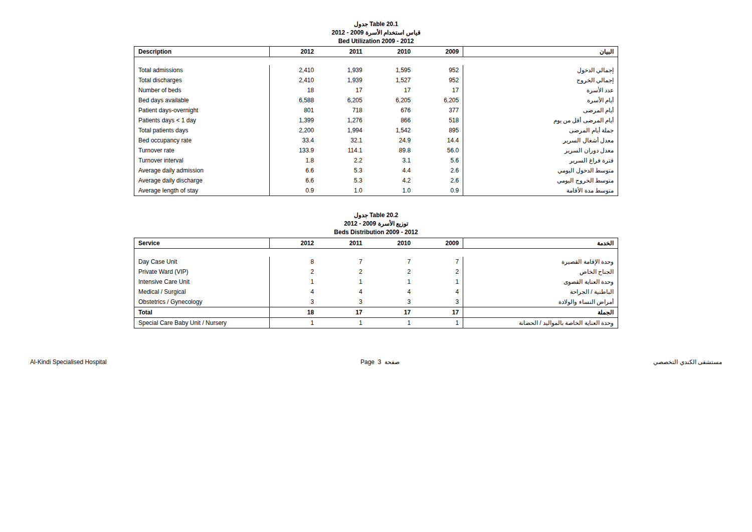جدول Table 20.1
قياس استخدام الأسرة 2009 - 2012
Bed Utilization 2009 - 2012
| Description | 2012 | 2011 | 2010 | 2009 | البيان |
| --- | --- | --- | --- | --- | --- |
| Total admissions | 2,410 | 1,939 | 1,595 | 952 | إجمالي الدخول |
| Total discharges | 2,410 | 1,939 | 1,527 | 952 | إجمالي الخروج |
| Number of beds | 18 | 17 | 17 | 17 | عدد الأسرة |
| Bed days available | 6,588 | 6,205 | 6,205 | 6,205 | أيام الأسرة |
| Patient days-overnight | 801 | 718 | 676 | 377 | أيام المرضى |
| Patients days < 1 day | 1,399 | 1,276 | 866 | 518 | أيام المرضى أقل من يوم |
| Total patients days | 2,200 | 1,994 | 1,542 | 895 | جملة أيام المرضى |
| Bed occupancy rate | 33.4 | 32.1 | 24.9 | 14.4 | معدل أشغال السرير |
| Turnover rate | 133.9 | 114.1 | 89.8 | 56.0 | معدل دوران السرير |
| Turnover interval | 1.8 | 2.2 | 3.1 | 5.6 | فترة فراغ السرير |
| Average daily admission | 6.6 | 5.3 | 4.4 | 2.6 | متوسط الدخول اليومي |
| Average daily discharge | 6.6 | 5.3 | 4.2 | 2.6 | متوسط الخروج اليومي |
| Average length of stay | 0.9 | 1.0 | 1.0 | 0.9 | متوسط مدة الأقامة |
جدول Table 20.2
توزيع الأسرة 2009 - 2012
Beds Distribution 2009 - 2012
| Service | 2012 | 2011 | 2010 | 2009 | الخدمة |
| --- | --- | --- | --- | --- | --- |
| Day Case Unit | 8 | 7 | 7 | 7 | وحدة الإقامة القصيرة |
| Private Ward (VIP) | 2 | 2 | 2 | 2 | الجناح الخاص |
| Intensive Care Unit | 1 | 1 | 1 | 1 | وحدة العناية القصوى |
| Medical / Surgical | 4 | 4 | 4 | 4 | الباطنية / الجراحة |
| Obstetrics / Gynecology | 3 | 3 | 3 | 3 | أمراض النساء والولادة |
| Total | 18 | 17 | 17 | 17 | الجملة |
| Special Care Baby Unit / Nursery | 1 | 1 | 1 | 1 | وحدة العناية الخاصة بالمواليد / الحضانة |
Al-Kindi Specialised Hospital
Page 3 صفحة
مستشفى الكندي التخصصي